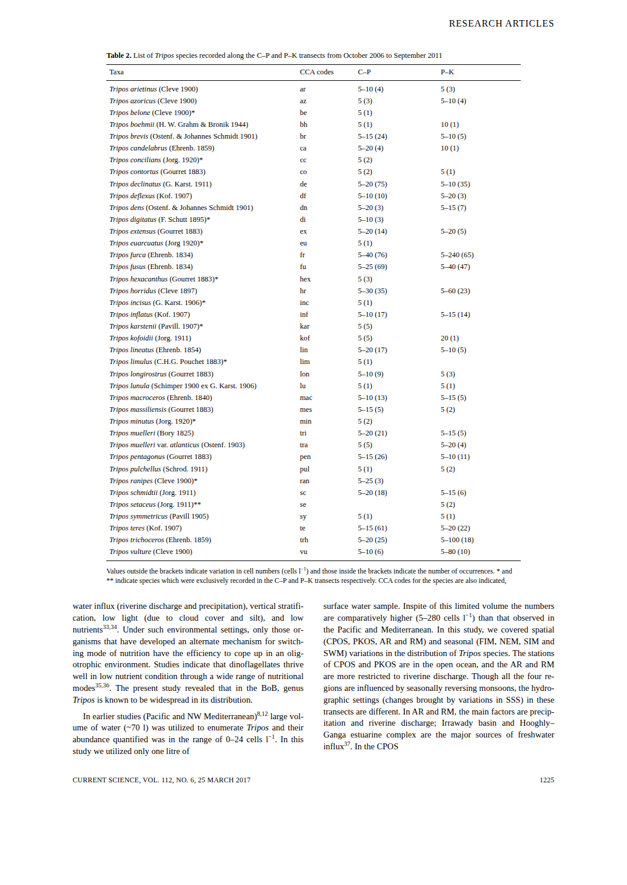RESEARCH ARTICLES
Table 2. List of Tripos species recorded along the C–P and P–K transects from October 2006 to September 2011
| Taxa | CCA codes | C–P | P–K |
| --- | --- | --- | --- |
| Tripos arietinus (Cleve 1900) | ar | 5–10 (4) | 5 (3) |
| Tripos azoricus (Cleve 1900) | az | 5 (3) | 5–10 (4) |
| Tripos belone (Cleve 1900)* | be | 5 (1) | |
| Tripos boehmii (H. W. Grahm & Bronik 1944) | bh | 5 (1) | 10 (1) |
| Tripos brevis (Ostenf. & Johannes Schmidt 1901) | br | 5–15 (24) | 5–10 (5) |
| Tripos candelabrus (Ehrenb. 1859) | ca | 5–20 (4) | 10 (1) |
| Tripos concilians (Jorg. 1920)* | cc | 5 (2) | |
| Tripos contortus (Gourret 1883) | co | 5 (2) | 5 (1) |
| Tripos declinatus (G. Karst. 1911) | de | 5–20 (75) | 5–10 (35) |
| Tripos deflexus (Kof. 1907) | df | 5–10 (10) | 5–20 (3) |
| Tripos dens (Ostenf. & Johannes Schmidt 1901) | dn | 5–20 (3) | 5–15 (7) |
| Tripos digitatus (F. Schutt 1895)* | di | 5–10 (3) | |
| Tripos extensus (Gourret 1883) | ex | 5–20 (14) | 5–20 (5) |
| Tripos euarcuatus (Jorg 1920)* | eu | 5 (1) | |
| Tripos furca (Ehrenb. 1834) | fr | 5–40 (76) | 5–240 (65) |
| Tripos fusus (Ehrenb. 1834) | fu | 5–25 (69) | 5–40 (47) |
| Tripos hexacanthus (Gourret 1883)* | hex | 5 (3) | |
| Tripos horridus (Cleve 1897) | hr | 5–30 (35) | 5–60 (23) |
| Tripos incisus (G. Karst. 1906)* | inc | 5 (1) | |
| Tripos inflatus (Kof. 1907) | inf | 5–10 (17) | 5–15 (14) |
| Tripos karstenii (Pavill. 1907)* | kar | 5 (5) | |
| Tripos kofoidii (Jorg. 1911) | kof | 5 (5) | 20 (1) |
| Tripos lineatus (Ehrenb. 1854) | lin | 5–20 (17) | 5–10 (5) |
| Tripos limulus (C.H.G. Pouchet 1883)* | lim | 5 (1) | |
| Tripos longirostrus (Gourret 1883) | lon | 5–10 (9) | 5 (3) |
| Tripos lunula (Schimper 1900 ex G. Karst. 1906) | lu | 5 (1) | 5 (1) |
| Tripos macroceros (Ehrenb. 1840) | mac | 5–10 (13) | 5–15 (5) |
| Tripos massiliensis (Gourret 1883) | mes | 5–15 (5) | 5 (2) |
| Tripos minutus (Jorg. 1920)* | min | 5 (2) | |
| Tripos muelleri (Bory 1825) | tri | 5–20 (21) | 5–15 (5) |
| Tripos muelleri var. atlanticus (Ostenf. 1903) | tra | 5 (5) | 5–20 (4) |
| Tripos pentagonus (Gourret 1883) | pen | 5–15 (26) | 5–10 (11) |
| Tripos pulchellus (Schrod. 1911) | pul | 5 (1) | 5 (2) |
| Tripos ranipes (Cleve 1900)* | ran | 5–25 (3) | |
| Tripos schmidtii (Jorg. 1911) | sc | 5–20 (18) | 5–15 (6) |
| Tripos setaceus (Jorg. 1911)** | se | | 5 (2) |
| Tripos symmetricus (Pavill 1905) | sy | 5 (1) | 5 (1) |
| Tripos teres (Kof. 1907) | te | 5–15 (61) | 5–20 (22) |
| Tripos trichoceros (Ehrenb. 1859) | trh | 5–20 (25) | 5–100 (18) |
| Tripos vulture (Cleve 1900) | vu | 5–10 (6) | 5–80 (10) |
Values outside the brackets indicate variation in cell numbers (cells l−1) and those inside the brackets indicate the number of occurrences. * and ** indicate species which were exclusively recorded in the C–P and P–K transects respectively. CCA codes for the species are also indicated,
water influx (riverine discharge and precipitation), vertical stratification, low light (due to cloud cover and silt), and low nutrients33,34. Under such environmental settings, only those organisms that have developed an alternate mechanism for switching mode of nutrition have the efficiency to cope up in an oligotrophic environment. Studies indicate that dinoflagellates thrive well in low nutrient condition through a wide range of nutritional modes35,36. The present study revealed that in the BoB, genus Tripos is known to be widespread in its distribution.
In earlier studies (Pacific and NW Mediterranean)8,12 large volume of water (~70 l) was utilized to enumerate Tripos and their abundance quantified was in the range of 0–24 cells l−1. In this study we utilized only one litre of
surface water sample. Inspite of this limited volume the numbers are comparatively higher (5–280 cells l−1) than that observed in the Pacific and Mediterranean. In this study, we covered spatial (CPOS, PKOS, AR and RM) and seasonal (FIM, NEM, SIM and SWM) variations in the distribution of Tripos species. The stations of CPOS and PKOS are in the open ocean, and the AR and RM are more restricted to riverine discharge. Though all the four regions are influenced by seasonally reversing monsoons, the hydrographic settings (changes brought by variations in SSS) in these transects are different. In AR and RM, the main factors are precipitation and riverine discharge; Irrawady basin and Hooghly–Ganga estuarine complex are the major sources of freshwater influx37. In the CPOS
CURRENT SCIENCE, VOL. 112, NO. 6, 25 MARCH 2017 1225